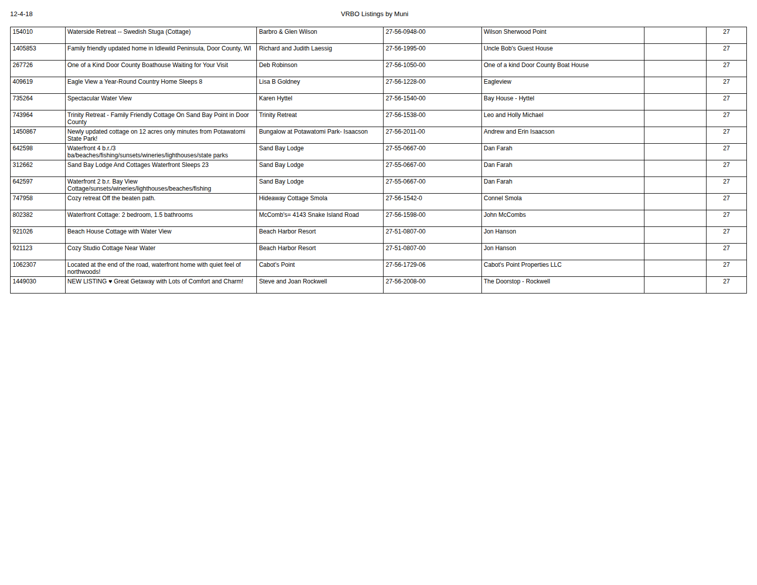12-4-18
VRBO Listings by Muni
| 154010 | Waterside Retreat -- Swedish Stuga (Cottage) | Barbro & Glen Wilson | 27-56-0948-00 | Wilson Sherwood Point | | 27 |
| 1405853 | Family friendly updated home in Idlewild Peninsula, Door County, WI | Richard and Judith Laessig | 27-56-1995-00 | Uncle Bob's Guest House | | 27 |
| 267726 | One of a Kind Door County Boathouse Waiting for Your Visit | Deb Robinson | 27-56-1050-00 | One of a kind Door County Boat House | | 27 |
| 409619 | Eagle View a Year-Round Country Home Sleeps 8 | Lisa B Goldney | 27-56-1228-00 | Eagleview | | 27 |
| 735264 | Spectacular Water View | Karen Hyttel | 27-56-1540-00 | Bay House - Hyttel | | 27 |
| 743964 | Trinity Retreat - Family Friendly Cottage On Sand Bay Point in Door County | Trinity Retreat | 27-56-1538-00 | Leo and Holly Michael | | 27 |
| 1450867 | Newly updated cottage on 12 acres only minutes from Potawatomi State Park! | Bungalow at Potawatomi Park- Isaacson | 27-56-2011-00 | Andrew and Erin Isaacson | | 27 |
| 642598 | Waterfront 4 b.r./3 ba/beaches/fishing/sunsets/wineries/lighthouses/state parks | Sand Bay Lodge | 27-55-0667-00 | Dan Farah | | 27 |
| 312662 | Sand Bay Lodge And Cottages Waterfront Sleeps 23 | Sand Bay Lodge | 27-55-0667-00 | Dan Farah | | 27 |
| 642597 | Waterfront 2 b.r. Bay View Cottage/sunsets/wineries/lighthouses/beaches/fishing | Sand Bay Lodge | 27-55-0667-00 | Dan Farah | | 27 |
| 747958 | Cozy retreat Off the beaten path. | Hideaway Cottage Smola | 27-56-1542-0 | Connel Smola | | 27 |
| 802382 | Waterfront Cottage: 2 bedroom, 1.5 bathrooms | McComb's= 4143 Snake Island Road | 27-56-1598-00 | John McCombs | | 27 |
| 921026 | Beach House Cottage with Water View | Beach Harbor Resort | 27-51-0807-00 | Jon Hanson | | 27 |
| 921123 | Cozy Studio Cottage Near Water | Beach Harbor Resort | 27-51-0807-00 | Jon Hanson | | 27 |
| 1062307 | Located at the end of the road, waterfront home with quiet feel of northwoods! | Cabot's Point | 27-56-1729-06 | Cabot's Point Properties LLC | | 27 |
| 1449030 | NEW LISTING ♥ Great Getaway with Lots of Comfort and Charm! | Steve and Joan Rockwell | 27-56-2008-00 | The Doorstop - Rockwell | | 27 |